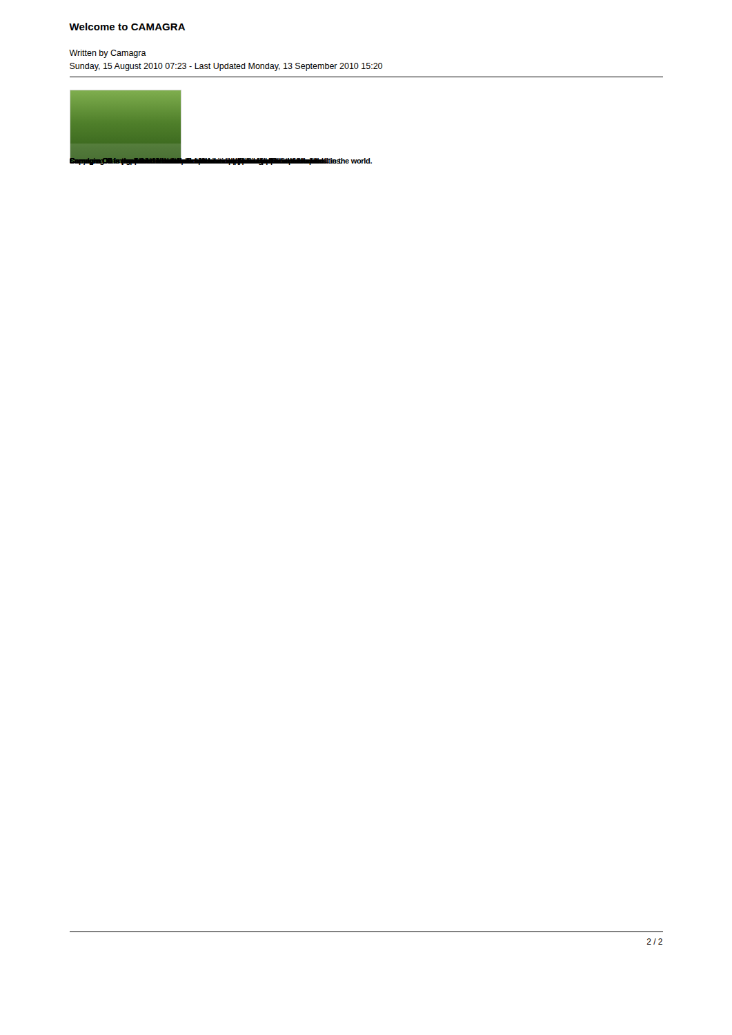Welcome to CAMAGRA
Written by Camagra
Sunday, 15 August 2010 07:23 - Last Updated Monday, 13 September 2010 15:20
Supplying Camagra Oil to the whole of the world. Camagra Oil is the best oil in the world. Camagra Oil is produced from the finest trees and is available in bulk quantities. Camagra Oil is supplied to the whole of the world from our plantations. Camagra Oil is the finest oil available and is supplied in bulk to the world. Camagra Oil is produced in the finest plantations and supplied worldwide. Camagra Oil is available in bulk quantities and supplied to the whole world. Camagra Oil is the best oil in the world and is supplied from our plantations. Camagra Oil is produced from the finest trees in the world.
2 / 2